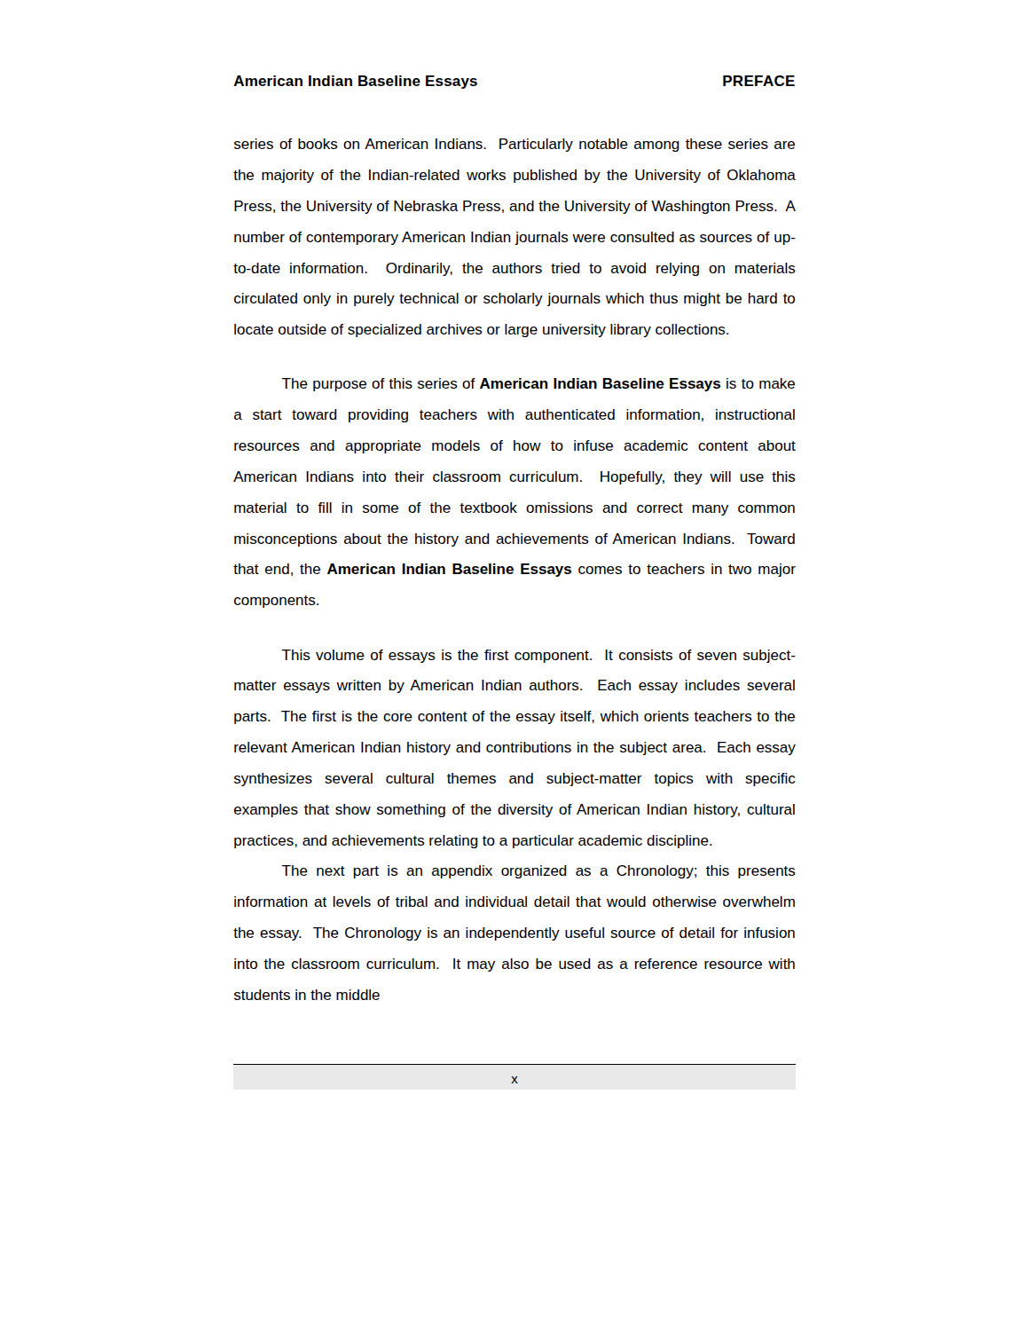American Indian Baseline Essays PREFACE
series of books on American Indians. Particularly notable among these series are the majority of the Indian-related works published by the University of Oklahoma Press, the University of Nebraska Press, and the University of Washington Press. A number of contemporary American Indian journals were consulted as sources of up-to-date information. Ordinarily, the authors tried to avoid relying on materials circulated only in purely technical or scholarly journals which thus might be hard to locate outside of specialized archives or large university library collections.
The purpose of this series of American Indian Baseline Essays is to make a start toward providing teachers with authenticated information, instructional resources and appropriate models of how to infuse academic content about American Indians into their classroom curriculum. Hopefully, they will use this material to fill in some of the textbook omissions and correct many common misconceptions about the history and achievements of American Indians. Toward that end, the American Indian Baseline Essays comes to teachers in two major components.
This volume of essays is the first component. It consists of seven subject-matter essays written by American Indian authors. Each essay includes several parts. The first is the core content of the essay itself, which orients teachers to the relevant American Indian history and contributions in the subject area. Each essay synthesizes several cultural themes and subject-matter topics with specific examples that show something of the diversity of American Indian history, cultural practices, and achievements relating to a particular academic discipline.
The next part is an appendix organized as a Chronology; this presents information at levels of tribal and individual detail that would otherwise overwhelm the essay. The Chronology is an independently useful source of detail for infusion into the classroom curriculum. It may also be used as a reference resource with students in the middle
x